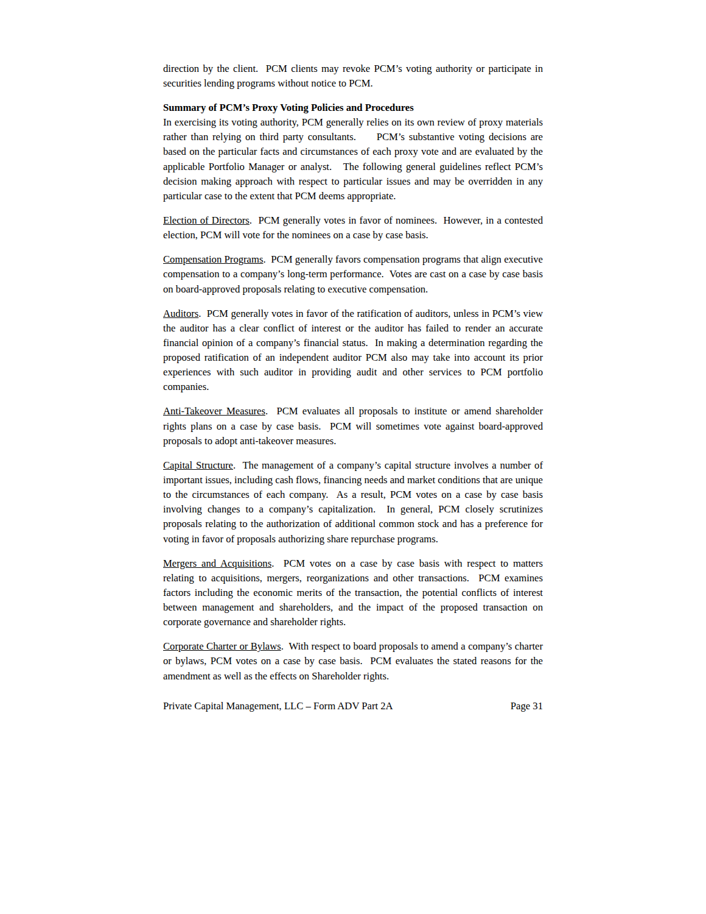direction by the client. PCM clients may revoke PCM’s voting authority or participate in securities lending programs without notice to PCM.
Summary of PCM’s Proxy Voting Policies and Procedures
In exercising its voting authority, PCM generally relies on its own review of proxy materials rather than relying on third party consultants. PCM’s substantive voting decisions are based on the particular facts and circumstances of each proxy vote and are evaluated by the applicable Portfolio Manager or analyst. The following general guidelines reflect PCM’s decision making approach with respect to particular issues and may be overridden in any particular case to the extent that PCM deems appropriate.
Election of Directors. PCM generally votes in favor of nominees. However, in a contested election, PCM will vote for the nominees on a case by case basis.
Compensation Programs. PCM generally favors compensation programs that align executive compensation to a company’s long-term performance. Votes are cast on a case by case basis on board-approved proposals relating to executive compensation.
Auditors. PCM generally votes in favor of the ratification of auditors, unless in PCM’s view the auditor has a clear conflict of interest or the auditor has failed to render an accurate financial opinion of a company’s financial status. In making a determination regarding the proposed ratification of an independent auditor PCM also may take into account its prior experiences with such auditor in providing audit and other services to PCM portfolio companies.
Anti-Takeover Measures. PCM evaluates all proposals to institute or amend shareholder rights plans on a case by case basis. PCM will sometimes vote against board-approved proposals to adopt anti-takeover measures.
Capital Structure. The management of a company’s capital structure involves a number of important issues, including cash flows, financing needs and market conditions that are unique to the circumstances of each company. As a result, PCM votes on a case by case basis involving changes to a company’s capitalization. In general, PCM closely scrutinizes proposals relating to the authorization of additional common stock and has a preference for voting in favor of proposals authorizing share repurchase programs.
Mergers and Acquisitions. PCM votes on a case by case basis with respect to matters relating to acquisitions, mergers, reorganizations and other transactions. PCM examines factors including the economic merits of the transaction, the potential conflicts of interest between management and shareholders, and the impact of the proposed transaction on corporate governance and shareholder rights.
Corporate Charter or Bylaws. With respect to board proposals to amend a company’s charter or bylaws, PCM votes on a case by case basis. PCM evaluates the stated reasons for the amendment as well as the effects on Shareholder rights.
Private Capital Management, LLC – Form ADV Part 2A
Page 31